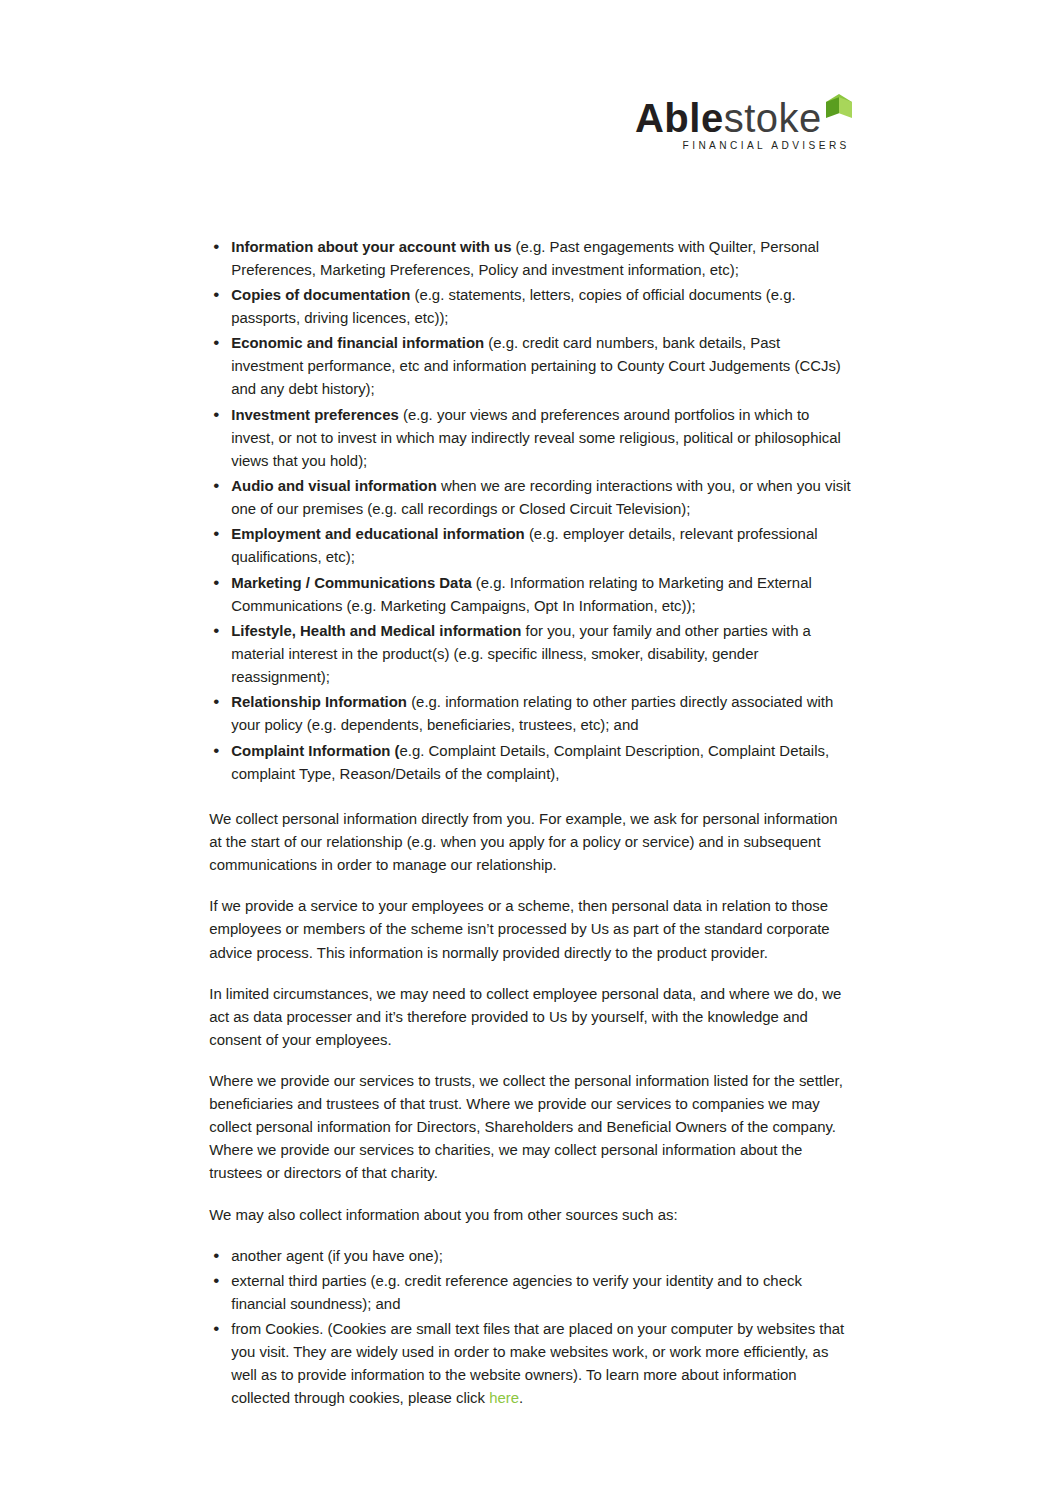Able stoke
FINANCIAL ADVISERS
Information about your account with us (e.g. Past engagements with Quilter, Personal Preferences, Marketing Preferences, Policy and investment information, etc);
Copies of documentation (e.g. statements, letters, copies of official documents (e.g. passports, driving licences, etc));
Economic and financial information (e.g. credit card numbers, bank details, Past investment performance, etc and information pertaining to County Court Judgements (CCJs) and any debt history);
Investment preferences (e.g. your views and preferences around portfolios in which to invest, or not to invest in which may indirectly reveal some religious, political or philosophical views that you hold);
Audio and visual information when we are recording interactions with you, or when you visit one of our premises (e.g. call recordings or Closed Circuit Television);
Employment and educational information (e.g. employer details, relevant professional qualifications, etc);
Marketing / Communications Data (e.g. Information relating to Marketing and External Communications (e.g. Marketing Campaigns, Opt In Information, etc));
Lifestyle, Health and Medical information for you, your family and other parties with a material interest in the product(s) (e.g. specific illness, smoker, disability, gender reassignment);
Relationship Information (e.g. information relating to other parties directly associated with your policy (e.g. dependents, beneficiaries, trustees, etc); and
Complaint Information (e.g. Complaint Details, Complaint Description, Complaint Details, complaint Type, Reason/Details of the complaint),
We collect personal information directly from you. For example, we ask for personal information at the start of our relationship (e.g. when you apply for a policy or service) and in subsequent communications in order to manage our relationship.
If we provide a service to your employees or a scheme, then personal data in relation to those employees or members of the scheme isn’t processed by Us as part of the standard corporate advice process. This information is normally provided directly to the product provider.
In limited circumstances, we may need to collect employee personal data, and where we do, we act as data processer and it’s therefore provided to Us by yourself, with the knowledge and consent of your employees.
Where we provide our services to trusts, we collect the personal information listed for the settler, beneficiaries and trustees of that trust. Where we provide our services to companies we may collect personal information for Directors, Shareholders and Beneficial Owners of the company. Where we provide our services to charities, we may collect personal information about the trustees or directors of that charity.
We may also collect information about you from other sources such as:
another agent (if you have one);
external third parties (e.g. credit reference agencies to verify your identity and to check financial soundness); and
from Cookies. (Cookies are small text files that are placed on your computer by websites that you visit. They are widely used in order to make websites work, or work more efficiently, as well as to provide information to the website owners). To learn more about information collected through cookies, please click here.